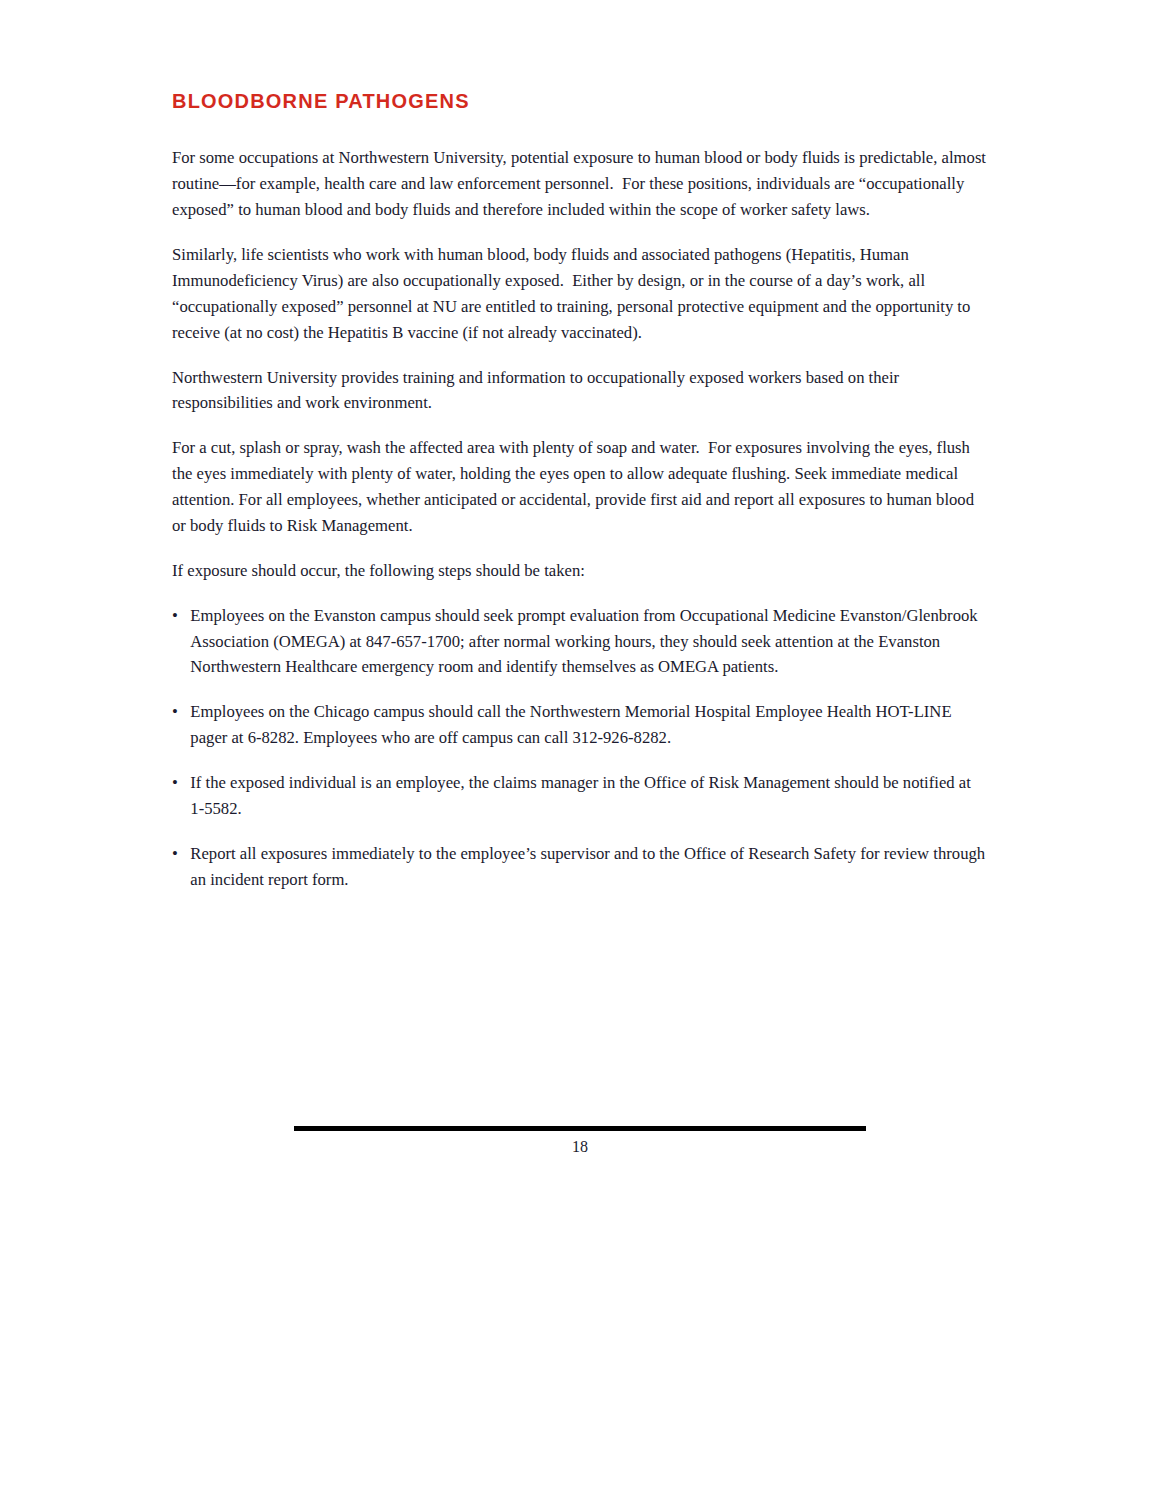BLOODBORNE PATHOGENS
For some occupations at Northwestern University, potential exposure to human blood or body fluids is predictable, almost routine—for example, health care and law enforcement personnel. For these positions, individuals are “occupationally exposed” to human blood and body fluids and therefore included within the scope of worker safety laws.
Similarly, life scientists who work with human blood, body fluids and associated pathogens (Hepatitis, Human Immunodeficiency Virus) are also occupationally exposed. Either by design, or in the course of a day’s work, all “occupationally exposed” personnel at NU are entitled to training, personal protective equipment and the opportunity to receive (at no cost) the Hepatitis B vaccine (if not already vaccinated).
Northwestern University provides training and information to occupationally exposed workers based on their responsibilities and work environment.
For a cut, splash or spray, wash the affected area with plenty of soap and water. For exposures involving the eyes, flush the eyes immediately with plenty of water, holding the eyes open to allow adequate flushing. Seek immediate medical attention. For all employees, whether anticipated or accidental, provide first aid and report all exposures to human blood or body fluids to Risk Management.
If exposure should occur, the following steps should be taken:
Employees on the Evanston campus should seek prompt evaluation from Occupational Medicine Evanston/Glenbrook Association (OMEGA) at 847-657-1700; after normal working hours, they should seek attention at the Evanston Northwestern Healthcare emergency room and identify themselves as OMEGA patients.
Employees on the Chicago campus should call the Northwestern Memorial Hospital Employee Health HOT-LINE pager at 6-8282. Employees who are off campus can call 312-926-8282.
If the exposed individual is an employee, the claims manager in the Office of Risk Management should be notified at 1-5582.
Report all exposures immediately to the employee’s supervisor and to the Office of Research Safety for review through an incident report form.
18